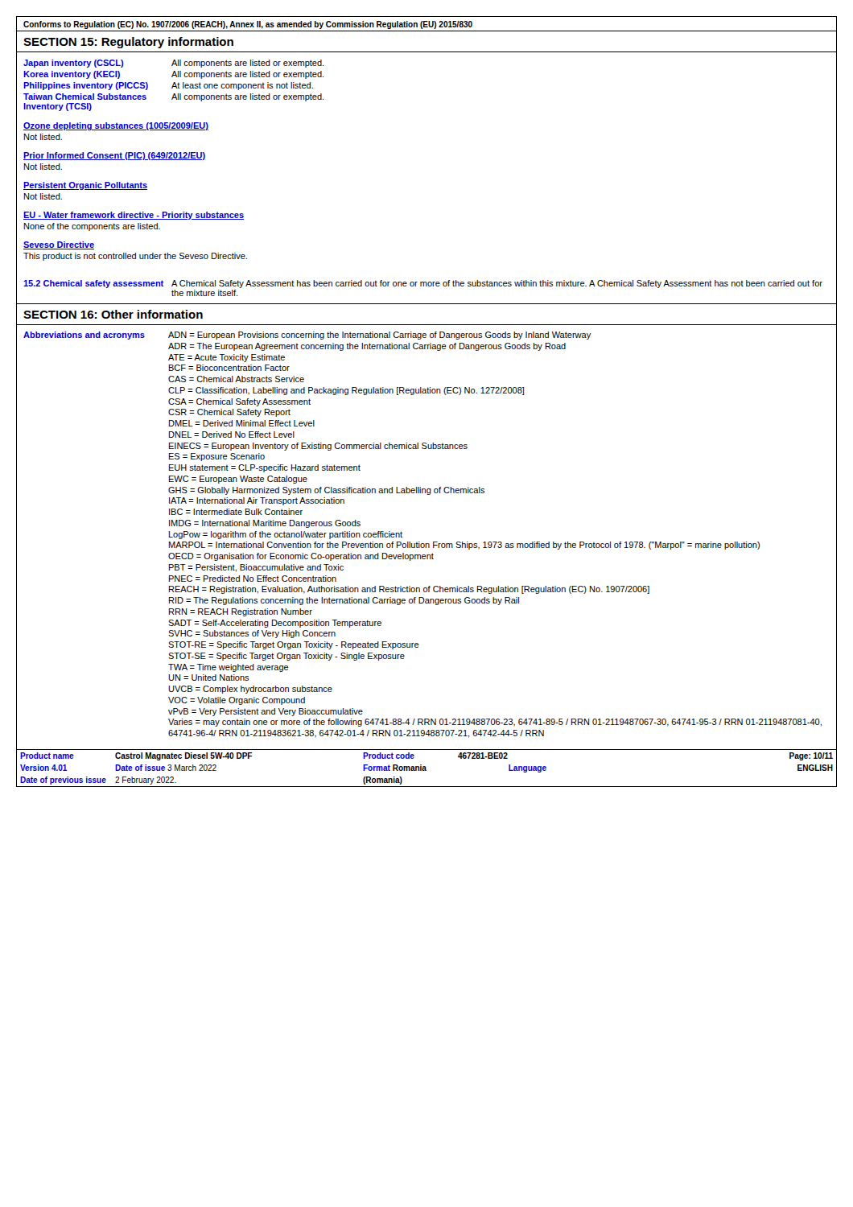Conforms to Regulation (EC) No. 1907/2006 (REACH), Annex II, as amended by Commission Regulation (EU) 2015/830
SECTION 15: Regulatory information
| Japan inventory (CSCL) | All components are listed or exempted. |
| Korea inventory (KECI) | All components are listed or exempted. |
| Philippines inventory (PICCS) | At least one component is not listed. |
| Taiwan Chemical Substances Inventory (TCSI) | All components are listed or exempted. |
Ozone depleting substances (1005/2009/EU)
Not listed.
Prior Informed Consent (PIC) (649/2012/EU)
Not listed.
Persistent Organic Pollutants
Not listed.
EU - Water framework directive - Priority substances
None of the components are listed.
Seveso Directive
This product is not controlled under the Seveso Directive.
| 15.2 Chemical safety assessment | A Chemical Safety Assessment has been carried out for one or more of the substances within this mixture. A Chemical Safety Assessment has not been carried out for the mixture itself. |
SECTION 16: Other information
| Abbreviations and acronyms | ADN = European Provisions concerning the International Carriage of Dangerous Goods by Inland Waterway ADR = The European Agreement concerning the International Carriage of Dangerous Goods by Road ATE = Acute Toxicity Estimate BCF = Bioconcentration Factor CAS = Chemical Abstracts Service CLP = Classification, Labelling and Packaging Regulation [Regulation (EC) No. 1272/2008] CSA = Chemical Safety Assessment CSR = Chemical Safety Report DMEL = Derived Minimal Effect Level DNEL = Derived No Effect Level EINECS = European Inventory of Existing Commercial chemical Substances ES = Exposure Scenario EUH statement = CLP-specific Hazard statement EWC = European Waste Catalogue GHS = Globally Harmonized System of Classification and Labelling of Chemicals IATA = International Air Transport Association IBC = Intermediate Bulk Container IMDG = International Maritime Dangerous Goods LogPow = logarithm of the octanol/water partition coefficient MARPOL = International Convention for the Prevention of Pollution From Ships, 1973 as modified by the Protocol of 1978. ("Marpol" = marine pollution) OECD = Organisation for Economic Co-operation and Development PBT = Persistent, Bioaccumulative and Toxic PNEC = Predicted No Effect Concentration REACH = Registration, Evaluation, Authorisation and Restriction of Chemicals Regulation [Regulation (EC) No. 1907/2006] RID = The Regulations concerning the International Carriage of Dangerous Goods by Rail RRN = REACH Registration Number SADT = Self-Accelerating Decomposition Temperature SVHC = Substances of Very High Concern STOT-RE = Specific Target Organ Toxicity - Repeated Exposure STOT-SE = Specific Target Organ Toxicity - Single Exposure TWA = Time weighted average UN = United Nations UVCB = Complex hydrocarbon substance VOC = Volatile Organic Compound vPvB = Very Persistent and Very Bioaccumulative Varies = may contain one or more of the following 64741-88-4 / RRN 01-2119488706-23, 64741-89-5 / RRN 01-2119487067-30, 64741-95-3 / RRN 01-2119487081-40, 64741-96-4/ RRN 01-2119483621-38, 64742-01-4 / RRN 01-2119488707-21, 64742-44-5 / RRN |
| Product name | Castrol Magnatec Diesel 5W-40 DPF | Product code | 467281-BE02 | Page: 10/11 |
| Version 4.01 | Date of issue 3 March 2022 | Format Romania | Language | ENGLISH |
| Date of previous issue | 2 February 2022. | (Romania) | | |